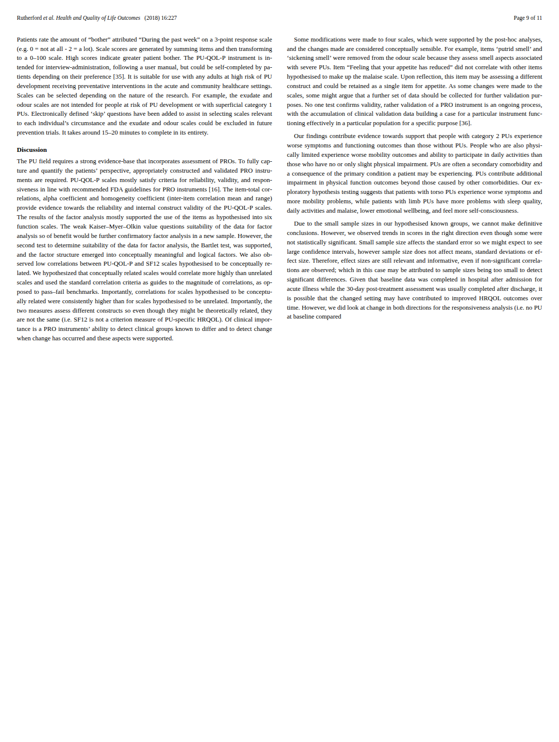Rutherford et al. Health and Quality of Life Outcomes (2018) 16:227
Page 9 of 11
Patients rate the amount of “bother” attributed “During the past week” on a 3-point response scale (e.g. 0 = not at all - 2 = a lot). Scale scores are generated by summing items and then transforming to a 0–100 scale. High scores indicate greater patient bother. The PU-QOL-P instrument is intended for interview-administration, following a user manual, but could be self-completed by patients depending on their preference [35]. It is suitable for use with any adults at high risk of PU development receiving preventative interventions in the acute and community healthcare settings. Scales can be selected depending on the nature of the research. For example, the exudate and odour scales are not intended for people at risk of PU development or with superficial category 1 PUs. Electronically defined ‘skip’ questions have been added to assist in selecting scales relevant to each individual’s circumstance and the exudate and odour scales could be excluded in future prevention trials. It takes around 15–20 minutes to complete in its entirety.
Discussion
The PU field requires a strong evidence-base that incorporates assessment of PROs. To fully capture and quantify the patients’ perspective, appropriately constructed and validated PRO instruments are required. PU-QOL-P scales mostly satisfy criteria for reliability, validity, and responsiveness in line with recommended FDA guidelines for PRO instruments [16]. The item-total correlations, alpha coefficient and homogeneity coefficient (inter-item correlation mean and range) provide evidence towards the reliability and internal construct validity of the PU-QOL-P scales. The results of the factor analysis mostly supported the use of the items as hypothesised into six function scales. The weak Kaiser–Myer–Olkin value questions suitability of the data for factor analysis so of benefit would be further confirmatory factor analysis in a new sample. However, the second test to determine suitability of the data for factor analysis, the Bartlet test, was supported, and the factor structure emerged into conceptually meaningful and logical factors. We also observed low correlations between PU-QOL-P and SF12 scales hypothesised to be conceptually related. We hypothesized that conceptually related scales would correlate more highly than unrelated scales and used the standard correlation criteria as guides to the magnitude of correlations, as opposed to pass–fail benchmarks. Importantly, correlations for scales hypothesised to be conceptually related were consistently higher than for scales hypothesised to be unrelated. Importantly, the two measures assess different constructs so even though they might be theoretically related, they are not the same (i.e. SF12 is not a criterion measure of PU-specific HRQOL). Of clinical importance is a PRO instruments’ ability to detect clinical groups known to differ and to detect change when change has occurred and these aspects were supported.
Some modifications were made to four scales, which were supported by the post-hoc analyses, and the changes made are considered conceptually sensible. For example, items ‘putrid smell’ and ‘sickening smell’ were removed from the odour scale because they assess smell aspects associated with severe PUs. Item “Feeling that your appetite has reduced” did not correlate with other items hypothesised to make up the malaise scale. Upon reflection, this item may be assessing a different construct and could be retained as a single item for appetite. As some changes were made to the scales, some might argue that a further set of data should be collected for further validation purposes. No one test confirms validity, rather validation of a PRO instrument is an ongoing process, with the accumulation of clinical validation data building a case for a particular instrument functioning effectively in a particular population for a specific purpose [36].
Our findings contribute evidence towards support that people with category 2 PUs experience worse symptoms and functioning outcomes than those without PUs. People who are also physically limited experience worse mobility outcomes and ability to participate in daily activities than those who have no or only slight physical impairment. PUs are often a secondary comorbidity and a consequence of the primary condition a patient may be experiencing. PUs contribute additional impairment in physical function outcomes beyond those caused by other comorbidities. Our exploratory hypothesis testing suggests that patients with torso PUs experience worse symptoms and more mobility problems, while patients with limb PUs have more problems with sleep quality, daily activities and malaise, lower emotional wellbeing, and feel more self-consciousness.
Due to the small sample sizes in our hypothesised known groups, we cannot make definitive conclusions. However, we observed trends in scores in the right direction even though some were not statistically significant. Small sample size affects the standard error so we might expect to see large confidence intervals, however sample size does not affect means, standard deviations or effect size. Therefore, effect sizes are still relevant and informative, even if non-significant correlations are observed; which in this case may be attributed to sample sizes being too small to detect significant differences. Given that baseline data was completed in hospital after admission for acute illness while the 30-day post-treatment assessment was usually completed after discharge, it is possible that the changed setting may have contributed to improved HRQOL outcomes over time. However, we did look at change in both directions for the responsiveness analysis (i.e. no PU at baseline compared